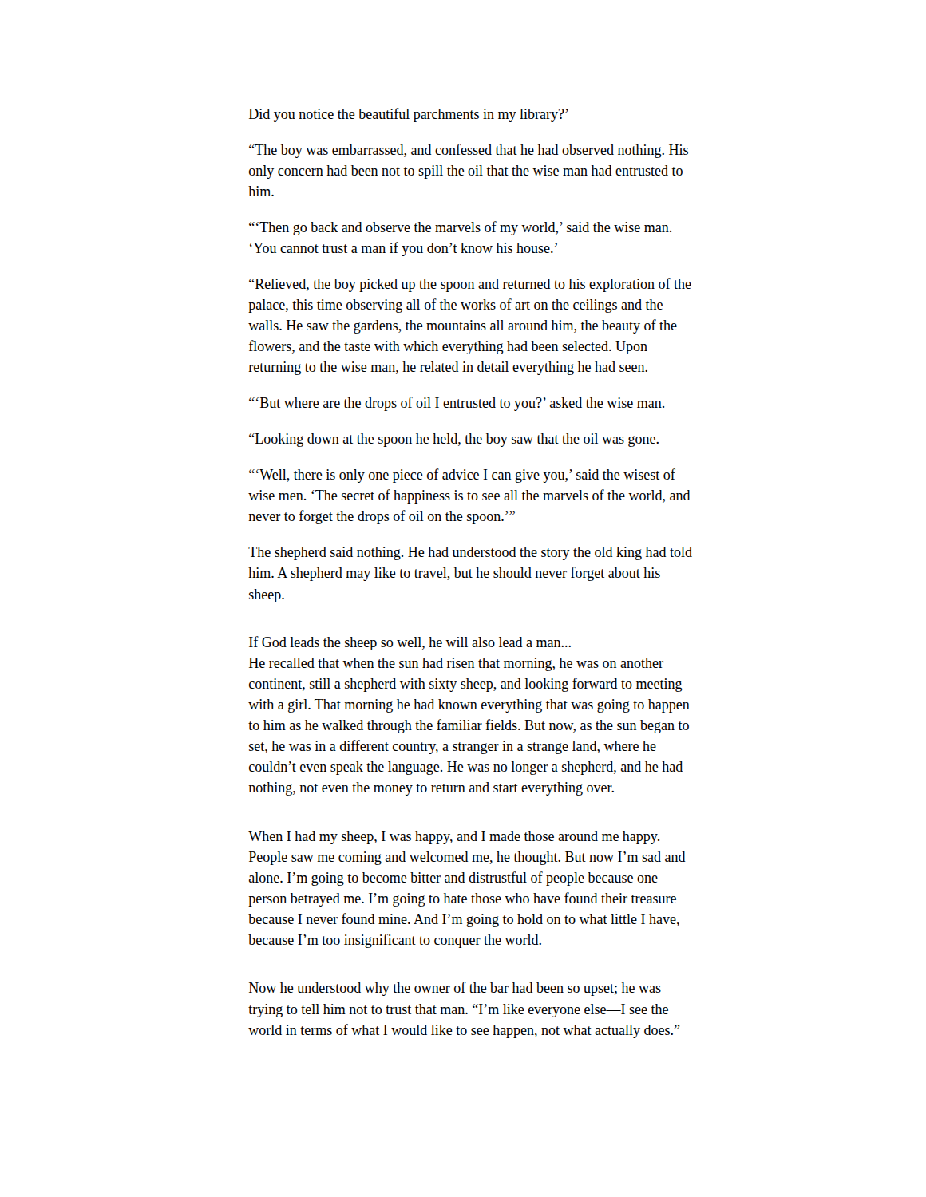Did you notice the beautiful parchments in my library?’
“The boy was embarrassed, and confessed that he had observed nothing. His only concern had been not to spill the oil that the wise man had entrusted to him.
“‘Then go back and observe the marvels of my world,’ said the wise man. ‘You cannot trust a man if you don’t know his house.’
“Relieved, the boy picked up the spoon and returned to his exploration of the palace, this time observing all of the works of art on the ceilings and the walls. He saw the gardens, the mountains all around him, the beauty of the flowers, and the taste with which everything had been selected. Upon returning to the wise man, he related in detail everything he had seen.
“‘But where are the drops of oil I entrusted to you?’ asked the wise man.
“Looking down at the spoon he held, the boy saw that the oil was gone.
“‘Well, there is only one piece of advice I can give you,’ said the wisest of wise men. ‘The secret of happiness is to see all the marvels of the world, and never to forget the drops of oil on the spoon.’”
The shepherd said nothing. He had understood the story the old king had told him. A shepherd may like to travel, but he should never forget about his sheep.
If God leads the sheep so well, he will also lead a man...
He recalled that when the sun had risen that morning, he was on another continent, still a shepherd with sixty sheep, and looking forward to meeting with a girl. That morning he had known everything that was going to happen to him as he walked through the familiar fields. But now, as the sun began to set, he was in a different country, a stranger in a strange land, where he couldn’t even speak the language. He was no longer a shepherd, and he had nothing, not even the money to return and start everything over.
When I had my sheep, I was happy, and I made those around me happy. People saw me coming and welcomed me, he thought. But now I’m sad and alone. I’m going to become bitter and distrustful of people because one person betrayed me. I’m going to hate those who have found their treasure because I never found mine. And I’m going to hold on to what little I have, because I’m too insignificant to conquer the world.
Now he understood why the owner of the bar had been so upset; he was trying to tell him not to trust that man. “I’m like everyone else—I see the world in terms of what I would like to see happen, not what actually does.”